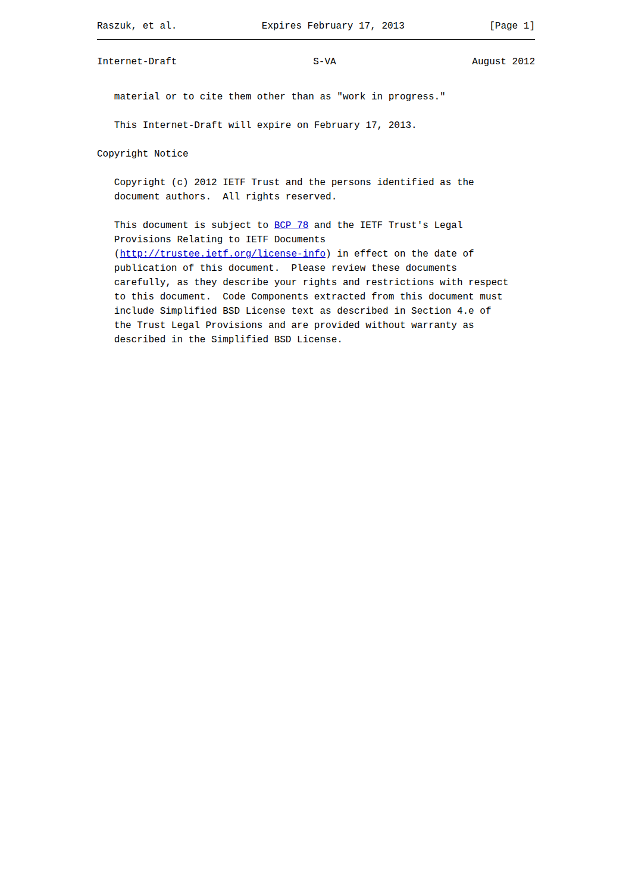Raszuk, et al. Expires February 17, 2013 [Page 1]
Internet-Draft S-VA August 2012
   material or to cite them other than as "work in progress."

   This Internet-Draft will expire on February 17, 2013.

Copyright Notice

   Copyright (c) 2012 IETF Trust and the persons identified as the
   document authors.  All rights reserved.

   This document is subject to BCP 78 and the IETF Trust's Legal
   Provisions Relating to IETF Documents
   (http://trustee.ietf.org/license-info) in effect on the date of
   publication of this document.  Please review these documents
   carefully, as they describe your rights and restrictions with respect
   to this document.  Code Components extracted from this document must
   include Simplified BSD License text as described in Section 4.e of
   the Trust Legal Provisions and are provided without warranty as
   described in the Simplified BSD License.